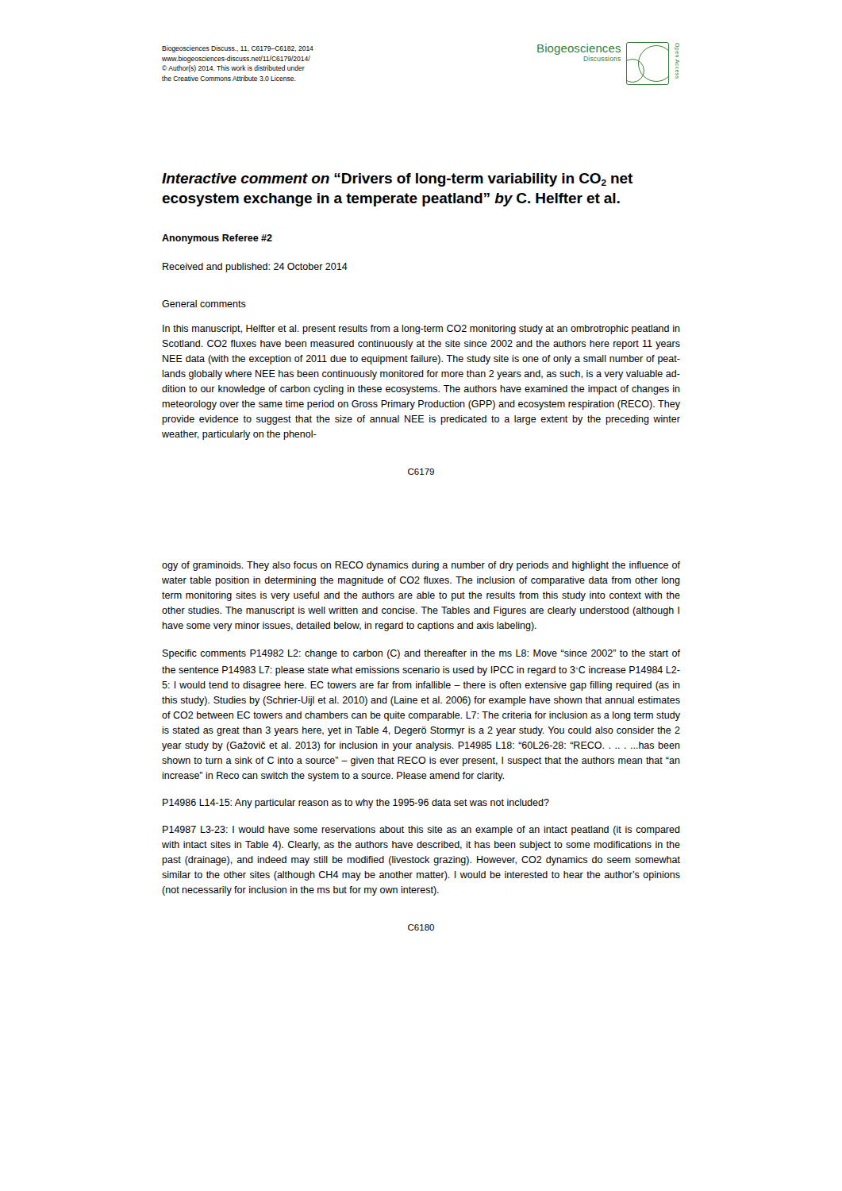Biogeosciences Discuss., 11, C6179–C6182, 2014
www.biogeosciences-discuss.net/11/C6179/2014/
© Author(s) 2014. This work is distributed under
the Creative Commons Attribute 3.0 License.
Biogeosciences
Discussions
Open Access
Interactive comment on “Drivers of long-term variability in CO2 net ecosystem exchange in a temperate peatland” by C. Helfter et al.
Anonymous Referee #2
Received and published: 24 October 2014
General comments
In this manuscript, Helfter et al. present results from a long-term CO2 monitoring study at an ombrotrophic peatland in Scotland. CO2 fluxes have been measured continuously at the site since 2002 and the authors here report 11 years NEE data (with the exception of 2011 due to equipment failure). The study site is one of only a small number of peatlands globally where NEE has been continuously monitored for more than 2 years and, as such, is a very valuable addition to our knowledge of carbon cycling in these ecosystems. The authors have examined the impact of changes in meteorology over the same time period on Gross Primary Production (GPP) and ecosystem respiration (RECO). They provide evidence to suggest that the size of annual NEE is predicated to a large extent by the preceding winter weather, particularly on the phenol-
C6179
ogy of graminoids. They also focus on RECO dynamics during a number of dry periods and highlight the influence of water table position in determining the magnitude of CO2 fluxes. The inclusion of comparative data from other long term monitoring sites is very useful and the authors are able to put the results from this study into context with the other studies. The manuscript is well written and concise. The Tables and Figures are clearly understood (although I have some very minor issues, detailed below, in regard to captions and axis labeling).
Specific comments P14982 L2: change to carbon (C) and thereafter in the ms L8: Move “since 2002” to the start of the sentence P14983 L7: please state what emissions scenario is used by IPCC in regard to 3◦C increase P14984 L2-5: I would tend to disagree here. EC towers are far from infallible – there is often extensive gap filling required (as in this study). Studies by (Schrier-Uijl et al. 2010) and (Laine et al. 2006) for example have shown that annual estimates of CO2 between EC towers and chambers can be quite comparable. L7: The criteria for inclusion as a long term study is stated as great than 3 years here, yet in Table 4, Degerö Stormyr is a 2 year study. You could also consider the 2 year study by (Gažovič et al. 2013) for inclusion in your analysis. P14985 L18: “60L26-28: “RECO. . .. . ...has been shown to turn a sink of C into a source” – given that RECO is ever present, I suspect that the authors mean that “an increase” in Reco can switch the system to a source. Please amend for clarity.
P14986 L14-15: Any particular reason as to why the 1995-96 data set was not included?
P14987 L3-23: I would have some reservations about this site as an example of an intact peatland (it is compared with intact sites in Table 4). Clearly, as the authors have described, it has been subject to some modifications in the past (drainage), and indeed may still be modified (livestock grazing). However, CO2 dynamics do seem somewhat similar to the other sites (although CH4 may be another matter). I would be interested to hear the author’s opinions (not necessarily for inclusion in the ms but for my own interest).
C6180